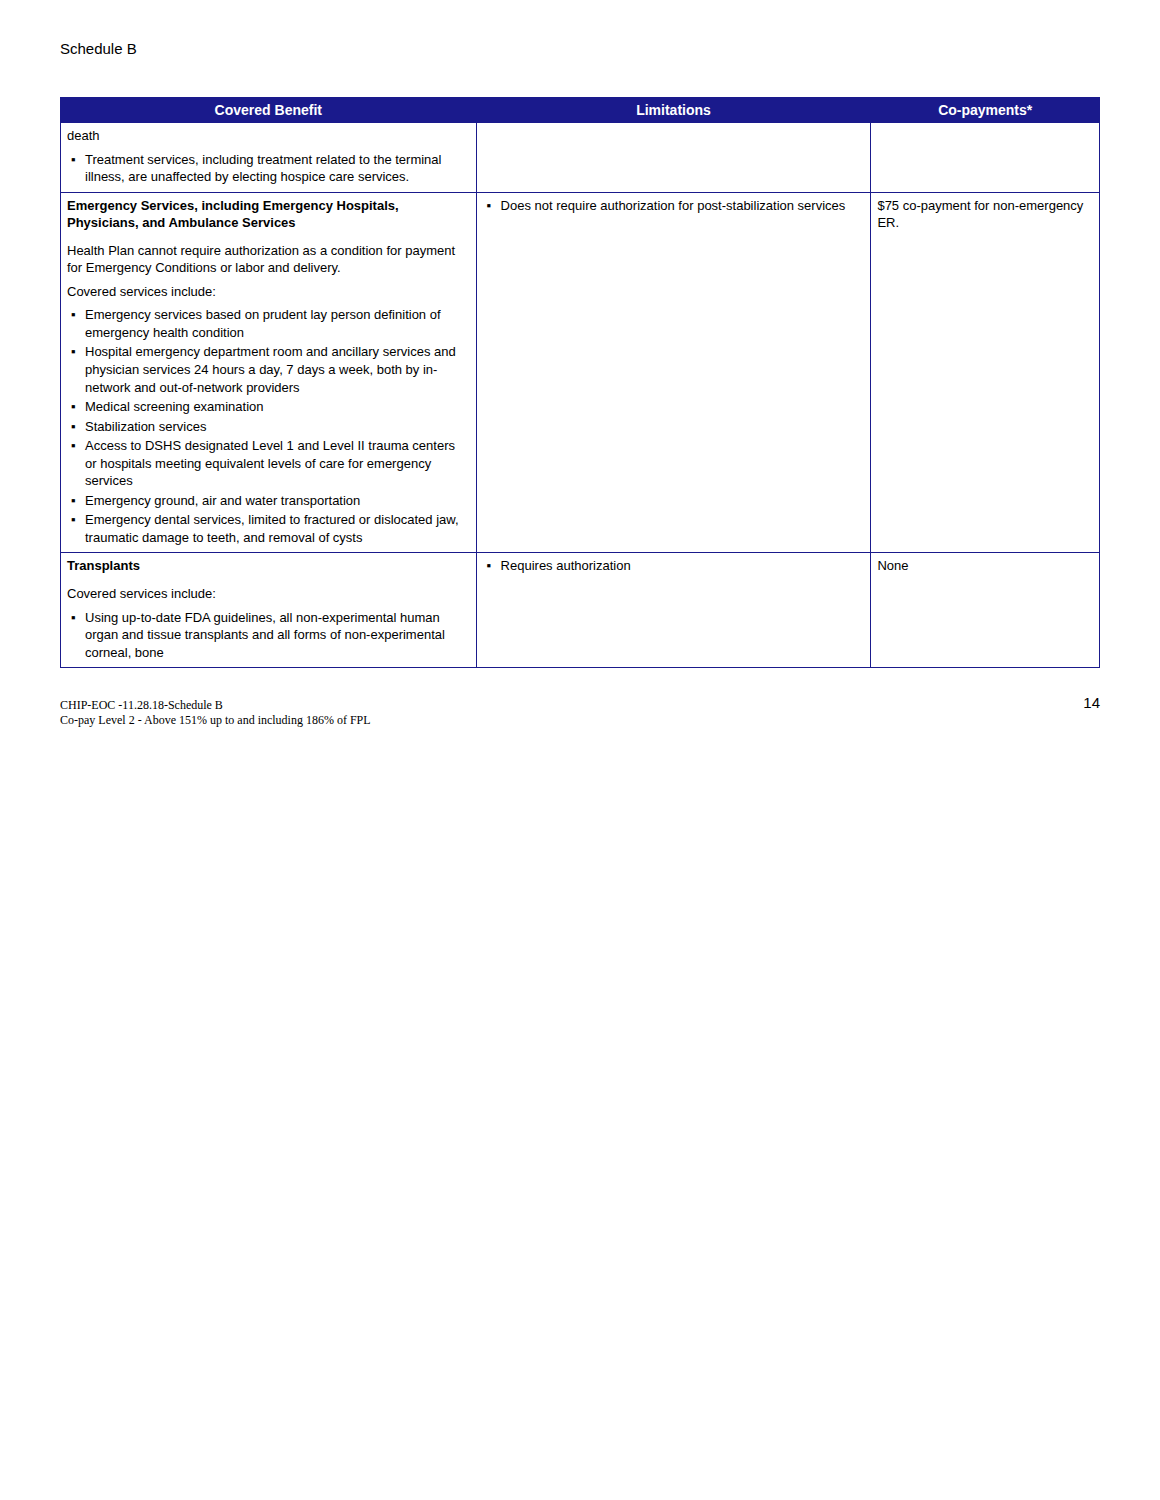Schedule B
| Covered Benefit | Limitations | Co-payments* |
| --- | --- | --- |
| death Treatment services, including treatment related to the terminal illness, are unaffected by electing hospice care services. | | |
| Emergency Services, including Emergency Hospitals, Physicians, and Ambulance Services Health Plan cannot require authorization as a condition for payment for Emergency Conditions or labor and delivery. Covered services include: Emergency services based on prudent lay person definition of emergency health condition Hospital emergency department room and ancillary services and physician services 24 hours a day, 7 days a week, both by in-network and out-of-network providers Medical screening examination Stabilization services Access to DSHS designated Level 1 and Level II trauma centers or hospitals meeting equivalent levels of care for emergency services Emergency ground, air and water transportation Emergency dental services, limited to fractured or dislocated jaw, traumatic damage to teeth, and removal of cysts | Does not require authorization for post-stabilization services | $75 co-payment for non-emergency ER. |
| Transplants Covered services include: Using up-to-date FDA guidelines, all non-experimental human organ and tissue transplants and all forms of non-experimental corneal, bone | Requires authorization | None |
CHIP-EOC -11.28.18-Schedule B
Co-pay Level 2 - Above 151% up to and including 186% of FPL 14